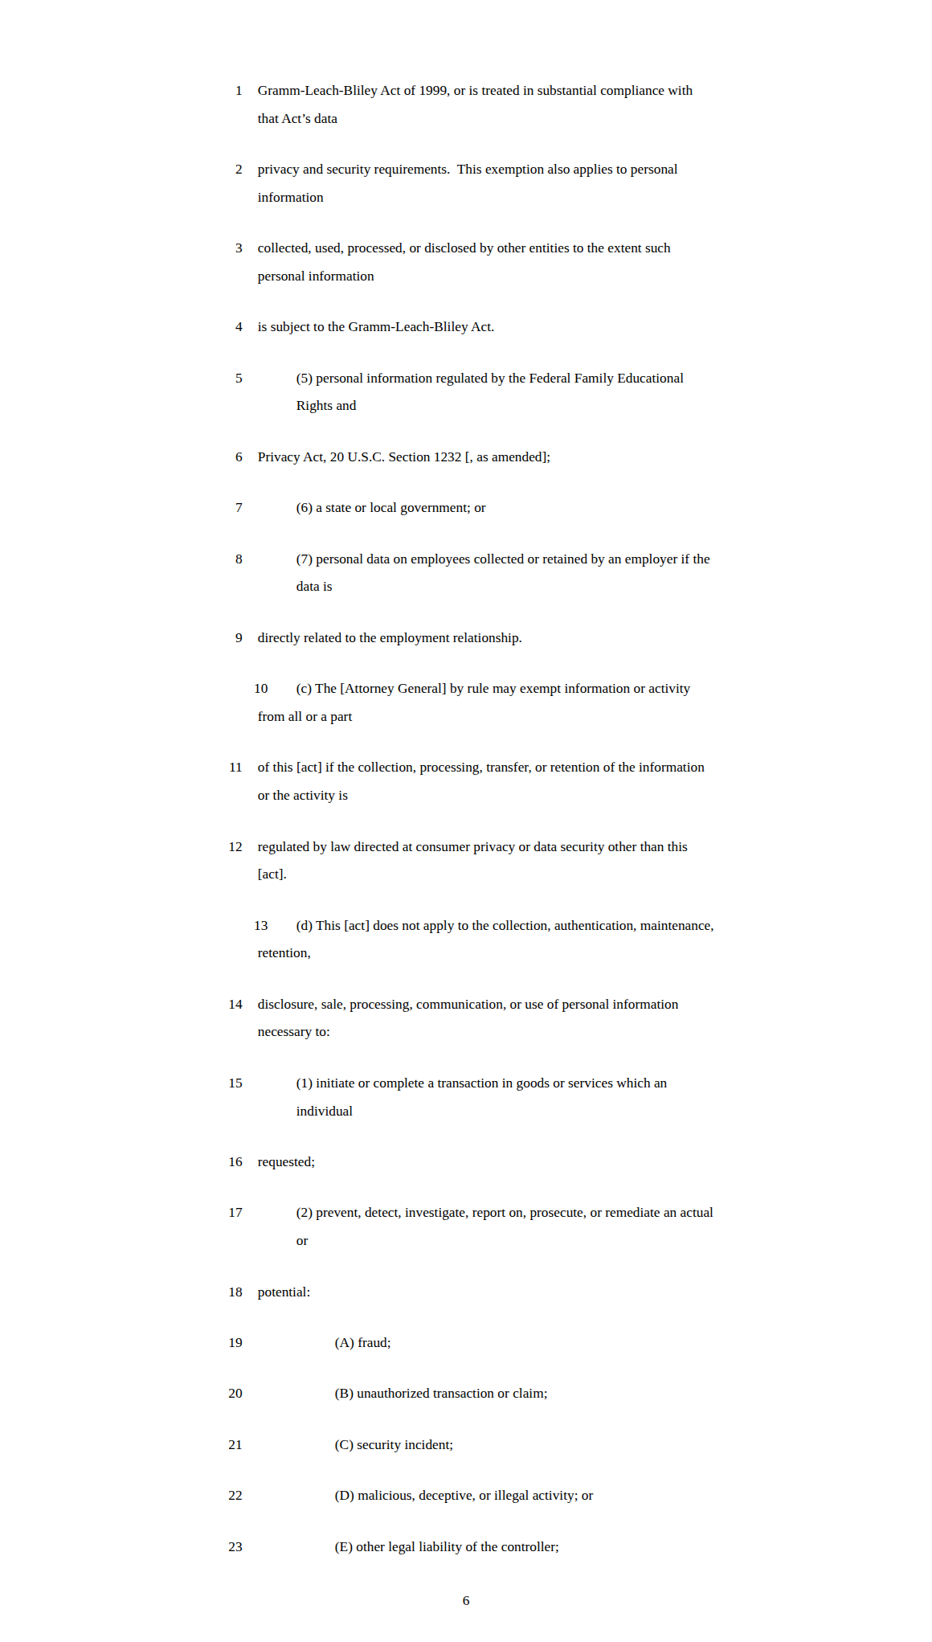Gramm-Leach-Bliley Act of 1999, or is treated in substantial compliance with that Act’s data
privacy and security requirements. This exemption also applies to personal information
collected, used, processed, or disclosed by other entities to the extent such personal information
is subject to the Gramm-Leach-Bliley Act.
(5) personal information regulated by the Federal Family Educational Rights and
Privacy Act, 20 U.S.C. Section 1232 [, as amended];
(6) a state or local government; or
(7) personal data on employees collected or retained by an employer if the data is
directly related to the employment relationship.
(c) The [Attorney General] by rule may exempt information or activity from all or a part
of this [act] if the collection, processing, transfer, or retention of the information or the activity is
regulated by law directed at consumer privacy or data security other than this [act].
(d) This [act] does not apply to the collection, authentication, maintenance, retention,
disclosure, sale, processing, communication, or use of personal information necessary to:
(1) initiate or complete a transaction in goods or services which an individual
requested;
(2) prevent, detect, investigate, report on, prosecute, or remediate an actual or
potential:
(A) fraud;
(B) unauthorized transaction or claim;
(C) security incident;
(D) malicious, deceptive, or illegal activity; or
(E) other legal liability of the controller;
6